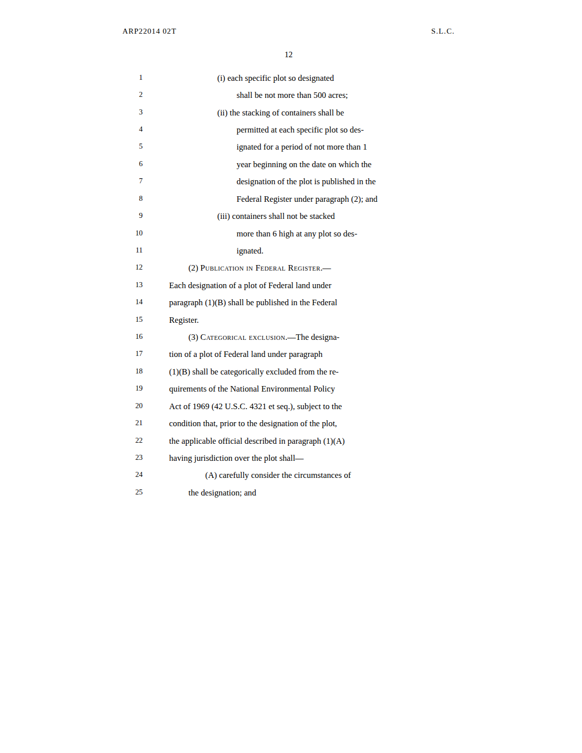ARP22014 02T
S.L.C.
12
| 1 | (i) each specific plot so designated |
| 2 | shall be not more than 500 acres; |
| 3 | (ii) the stacking of containers shall be |
| 4 | permitted at each specific plot so des- |
| 5 | ignated for a period of not more than 1 |
| 6 | year beginning on the date on which the |
| 7 | designation of the plot is published in the |
| 8 | Federal Register under paragraph (2); and |
| 9 | (iii) containers shall not be stacked |
| 10 | more than 6 high at any plot so des- |
| 11 | ignated. |
| 12 | (2) Publication in Federal Register .— |
| 13 | Each designation of a plot of Federal land under |
| 14 | paragraph (1)(B) shall be published in the Federal |
| 15 | Register. |
| 16 | (3) Categorical exclusion .—The designa- |
| 17 | tion of a plot of Federal land under paragraph |
| 18 | (1)(B) shall be categorically excluded from the re- |
| 19 | quirements of the National Environmental Policy |
| 20 | Act of 1969 (42 U.S.C. 4321 et seq.), subject to the |
| 21 | condition that, prior to the designation of the plot, |
| 22 | the applicable official described in paragraph (1)(A) |
| 23 | having jurisdiction over the plot shall— |
| 24 | (A) carefully consider the circumstances of |
| 25 | the designation; and |